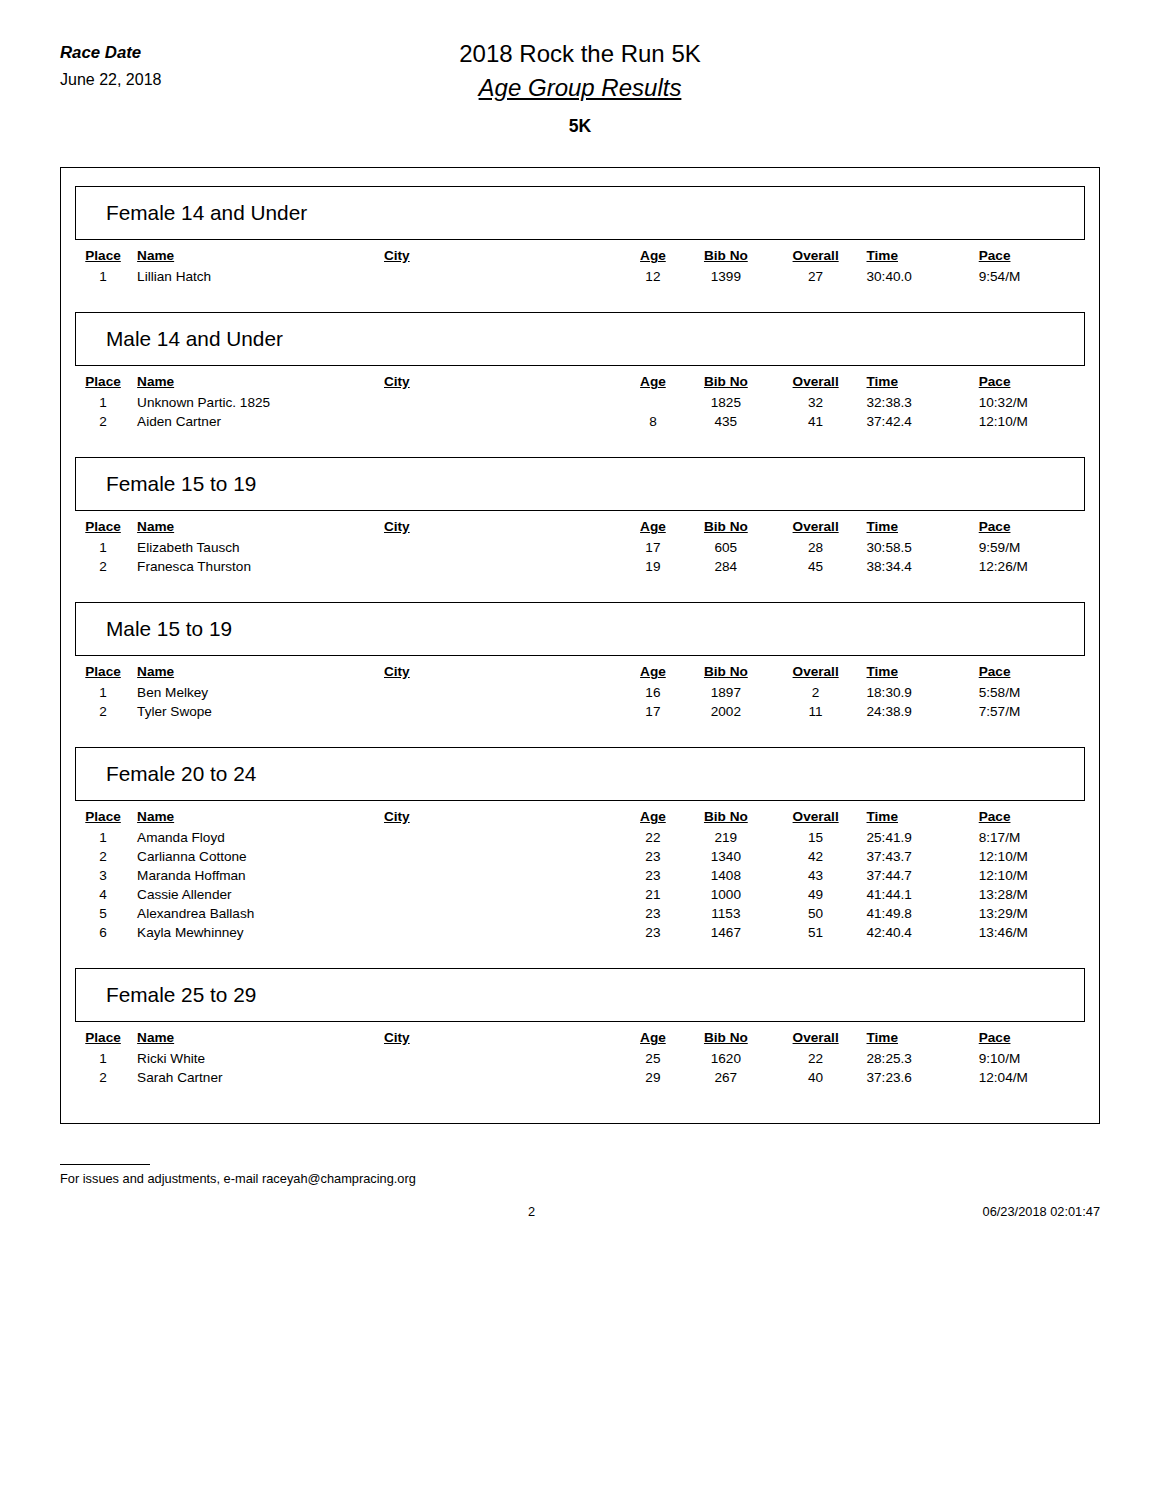Race Date
June 22, 2018
2018 Rock the Run 5K
Age Group Results
5K
Female 14 and Under
| Place | Name | City | Age | Bib No | Overall | Time | Pace |
| --- | --- | --- | --- | --- | --- | --- | --- |
| 1 | Lillian Hatch | | 12 | 1399 | 27 | 30:40.0 | 9:54/M |
Male 14 and Under
| Place | Name | City | Age | Bib No | Overall | Time | Pace |
| --- | --- | --- | --- | --- | --- | --- | --- |
| 1 | Unknown Partic. 1825 | | | 1825 | 32 | 32:38.3 | 10:32/M |
| 2 | Aiden Cartner | | 8 | 435 | 41 | 37:42.4 | 12:10/M |
Female 15 to 19
| Place | Name | City | Age | Bib No | Overall | Time | Pace |
| --- | --- | --- | --- | --- | --- | --- | --- |
| 1 | Elizabeth Tausch | | 17 | 605 | 28 | 30:58.5 | 9:59/M |
| 2 | Franesca Thurston | | 19 | 284 | 45 | 38:34.4 | 12:26/M |
Male 15 to 19
| Place | Name | City | Age | Bib No | Overall | Time | Pace |
| --- | --- | --- | --- | --- | --- | --- | --- |
| 1 | Ben Melkey | | 16 | 1897 | 2 | 18:30.9 | 5:58/M |
| 2 | Tyler Swope | | 17 | 2002 | 11 | 24:38.9 | 7:57/M |
Female 20 to 24
| Place | Name | City | Age | Bib No | Overall | Time | Pace |
| --- | --- | --- | --- | --- | --- | --- | --- |
| 1 | Amanda Floyd | | 22 | 219 | 15 | 25:41.9 | 8:17/M |
| 2 | Carlianna Cottone | | 23 | 1340 | 42 | 37:43.7 | 12:10/M |
| 3 | Maranda Hoffman | | 23 | 1408 | 43 | 37:44.7 | 12:10/M |
| 4 | Cassie Allender | | 21 | 1000 | 49 | 41:44.1 | 13:28/M |
| 5 | Alexandrea Ballash | | 23 | 1153 | 50 | 41:49.8 | 13:29/M |
| 6 | Kayla Mewhinney | | 23 | 1467 | 51 | 42:40.4 | 13:46/M |
Female 25 to 29
| Place | Name | City | Age | Bib No | Overall | Time | Pace |
| --- | --- | --- | --- | --- | --- | --- | --- |
| 1 | Ricki White | | 25 | 1620 | 22 | 28:25.3 | 9:10/M |
| 2 | Sarah Cartner | | 29 | 267 | 40 | 37:23.6 | 12:04/M |
For issues and adjustments, e-mail raceyah@champracing.org
2
06/23/2018 02:01:47